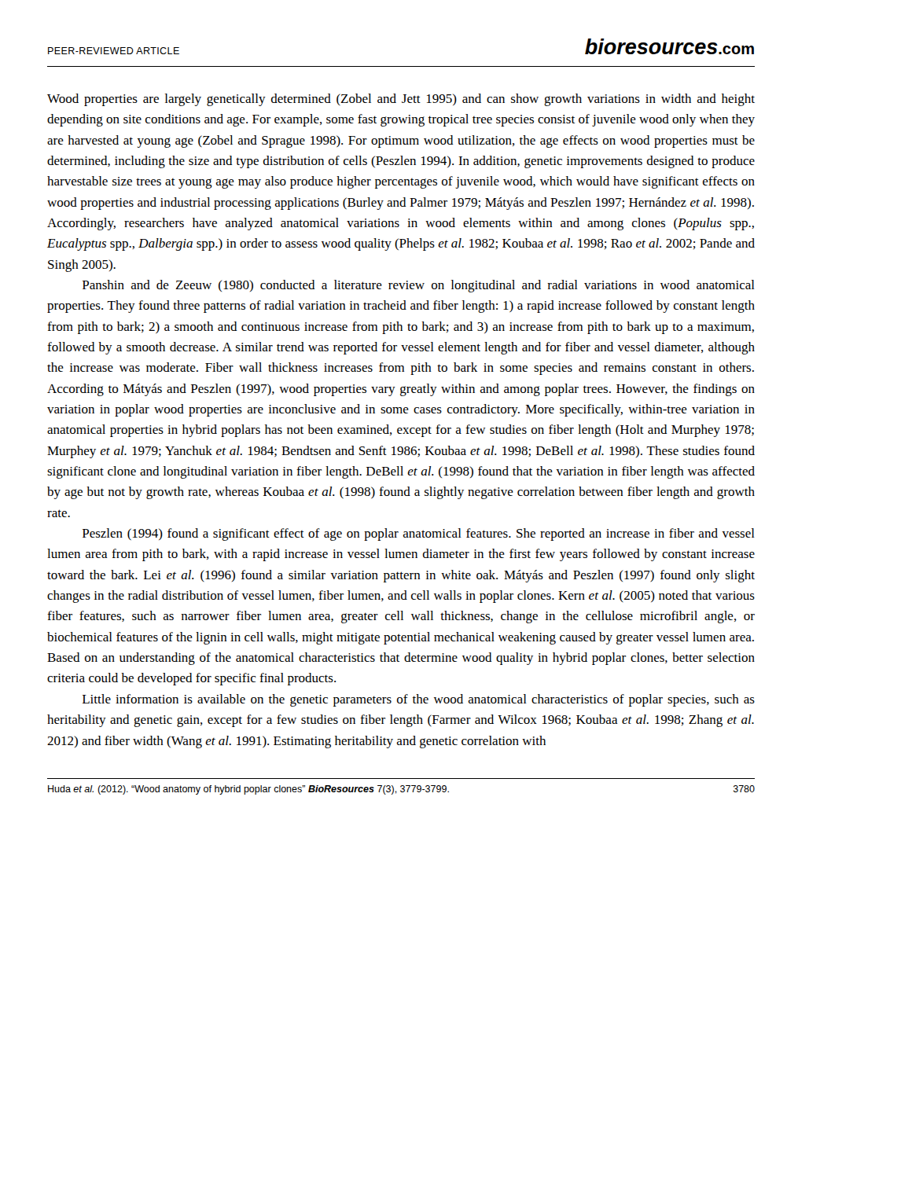PEER-REVIEWED ARTICLE
bioresources.com
Wood properties are largely genetically determined (Zobel and Jett 1995) and can show growth variations in width and height depending on site conditions and age. For example, some fast growing tropical tree species consist of juvenile wood only when they are harvested at young age (Zobel and Sprague 1998). For optimum wood utilization, the age effects on wood properties must be determined, including the size and type distribution of cells (Peszlen 1994). In addition, genetic improvements designed to produce harvestable size trees at young age may also produce higher percentages of juvenile wood, which would have significant effects on wood properties and industrial processing applications (Burley and Palmer 1979; Mátyás and Peszlen 1997; Hernández et al. 1998). Accordingly, researchers have analyzed anatomical variations in wood elements within and among clones (Populus spp., Eucalyptus spp., Dalbergia spp.) in order to assess wood quality (Phelps et al. 1982; Koubaa et al. 1998; Rao et al. 2002; Pande and Singh 2005).
Panshin and de Zeeuw (1980) conducted a literature review on longitudinal and radial variations in wood anatomical properties. They found three patterns of radial variation in tracheid and fiber length: 1) a rapid increase followed by constant length from pith to bark; 2) a smooth and continuous increase from pith to bark; and 3) an increase from pith to bark up to a maximum, followed by a smooth decrease. A similar trend was reported for vessel element length and for fiber and vessel diameter, although the increase was moderate. Fiber wall thickness increases from pith to bark in some species and remains constant in others. According to Mátyás and Peszlen (1997), wood properties vary greatly within and among poplar trees. However, the findings on variation in poplar wood properties are inconclusive and in some cases contradictory. More specifically, within-tree variation in anatomical properties in hybrid poplars has not been examined, except for a few studies on fiber length (Holt and Murphey 1978; Murphey et al. 1979; Yanchuk et al. 1984; Bendtsen and Senft 1986; Koubaa et al. 1998; DeBell et al. 1998). These studies found significant clone and longitudinal variation in fiber length. DeBell et al. (1998) found that the variation in fiber length was affected by age but not by growth rate, whereas Koubaa et al. (1998) found a slightly negative correlation between fiber length and growth rate.
Peszlen (1994) found a significant effect of age on poplar anatomical features. She reported an increase in fiber and vessel lumen area from pith to bark, with a rapid increase in vessel lumen diameter in the first few years followed by constant increase toward the bark. Lei et al. (1996) found a similar variation pattern in white oak. Mátyás and Peszlen (1997) found only slight changes in the radial distribution of vessel lumen, fiber lumen, and cell walls in poplar clones. Kern et al. (2005) noted that various fiber features, such as narrower fiber lumen area, greater cell wall thickness, change in the cellulose microfibril angle, or biochemical features of the lignin in cell walls, might mitigate potential mechanical weakening caused by greater vessel lumen area. Based on an understanding of the anatomical characteristics that determine wood quality in hybrid poplar clones, better selection criteria could be developed for specific final products.
Little information is available on the genetic parameters of the wood anatomical characteristics of poplar species, such as heritability and genetic gain, except for a few studies on fiber length (Farmer and Wilcox 1968; Koubaa et al. 1998; Zhang et al. 2012) and fiber width (Wang et al. 1991). Estimating heritability and genetic correlation with
Huda et al. (2012). “Wood anatomy of hybrid poplar clones” BioResources 7(3), 3779-3799.
3780